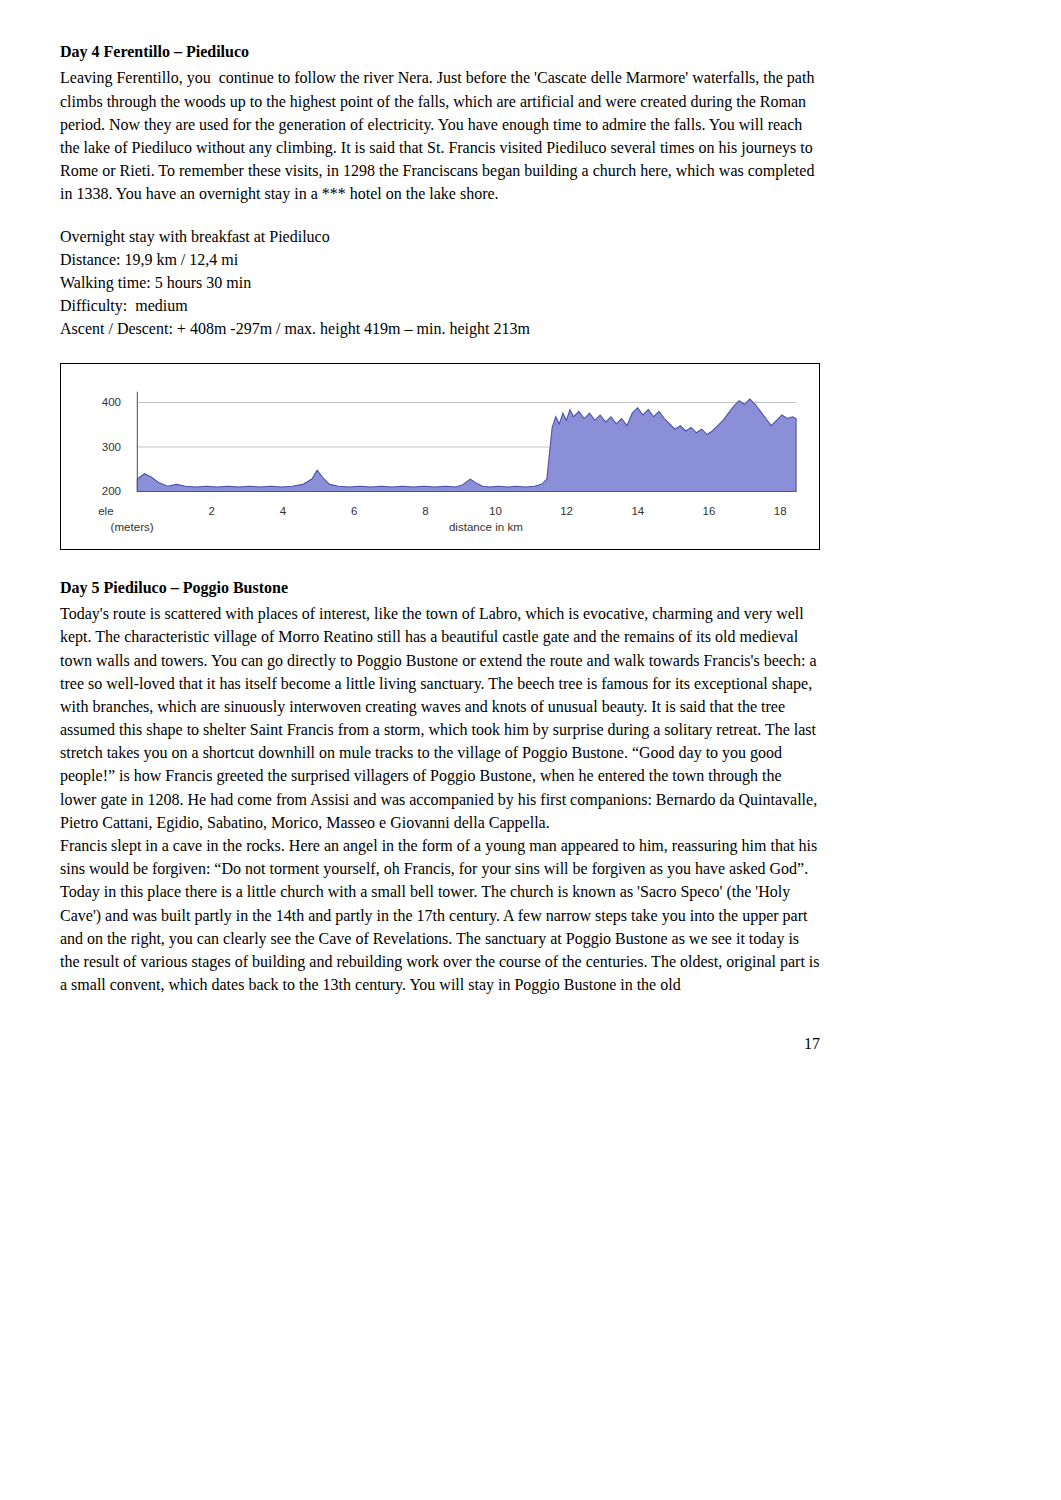Day 4 Ferentillo – Piediluco
Leaving Ferentillo, you continue to follow the river Nera. Just before the 'Cascate delle Marmore' waterfalls, the path climbs through the woods up to the highest point of the falls, which are artificial and were created during the Roman period. Now they are used for the generation of electricity. You have enough time to admire the falls. You will reach the lake of Piediluco without any climbing. It is said that St. Francis visited Piediluco several times on his journeys to Rome or Rieti. To remember these visits, in 1298 the Franciscans began building a church here, which was completed in 1338. You have an overnight stay in a *** hotel on the lake shore.
Overnight stay with breakfast at Piediluco
Distance: 19,9 km / 12,4 mi
Walking time: 5 hours 30 min
Difficulty: medium
Ascent / Descent: + 408m -297m / max. height 419m – min. height 213m
400 300 200 ele (meters) 2 4 6 8 10 12 14 16 18 distance in km
Day 5 Piediluco – Poggio Bustone
Today's route is scattered with places of interest, like the town of Labro, which is evocative, charming and very well kept. The characteristic village of Morro Reatino still has a beautiful castle gate and the remains of its old medieval town walls and towers. You can go directly to Poggio Bustone or extend the route and walk towards Francis's beech: a tree so well-loved that it has itself become a little living sanctuary. The beech tree is famous for its exceptional shape, with branches, which are sinuously interwoven creating waves and knots of unusual beauty. It is said that the tree assumed this shape to shelter Saint Francis from a storm, which took him by surprise during a solitary retreat. The last stretch takes you on a shortcut downhill on mule tracks to the village of Poggio Bustone. “Good day to you good people!” is how Francis greeted the surprised villagers of Poggio Bustone, when he entered the town through the lower gate in 1208. He had come from Assisi and was accompanied by his first companions: Bernardo da Quintavalle, Pietro Cattani, Egidio, Sabatino, Morico, Masseo e Giovanni della Cappella.
Francis slept in a cave in the rocks. Here an angel in the form of a young man appeared to him, reassuring him that his sins would be forgiven: “Do not torment yourself, oh Francis, for your sins will be forgiven as you have asked God”. Today in this place there is a little church with a small bell tower. The church is known as 'Sacro Speco' (the 'Holy Cave') and was built partly in the 14th and partly in the 17th century. A few narrow steps take you into the upper part and on the right, you can clearly see the Cave of Revelations. The sanctuary at Poggio Bustone as we see it today is the result of various stages of building and rebuilding work over the course of the centuries. The oldest, original part is a small convent, which dates back to the 13th century. You will stay in Poggio Bustone in the old
17